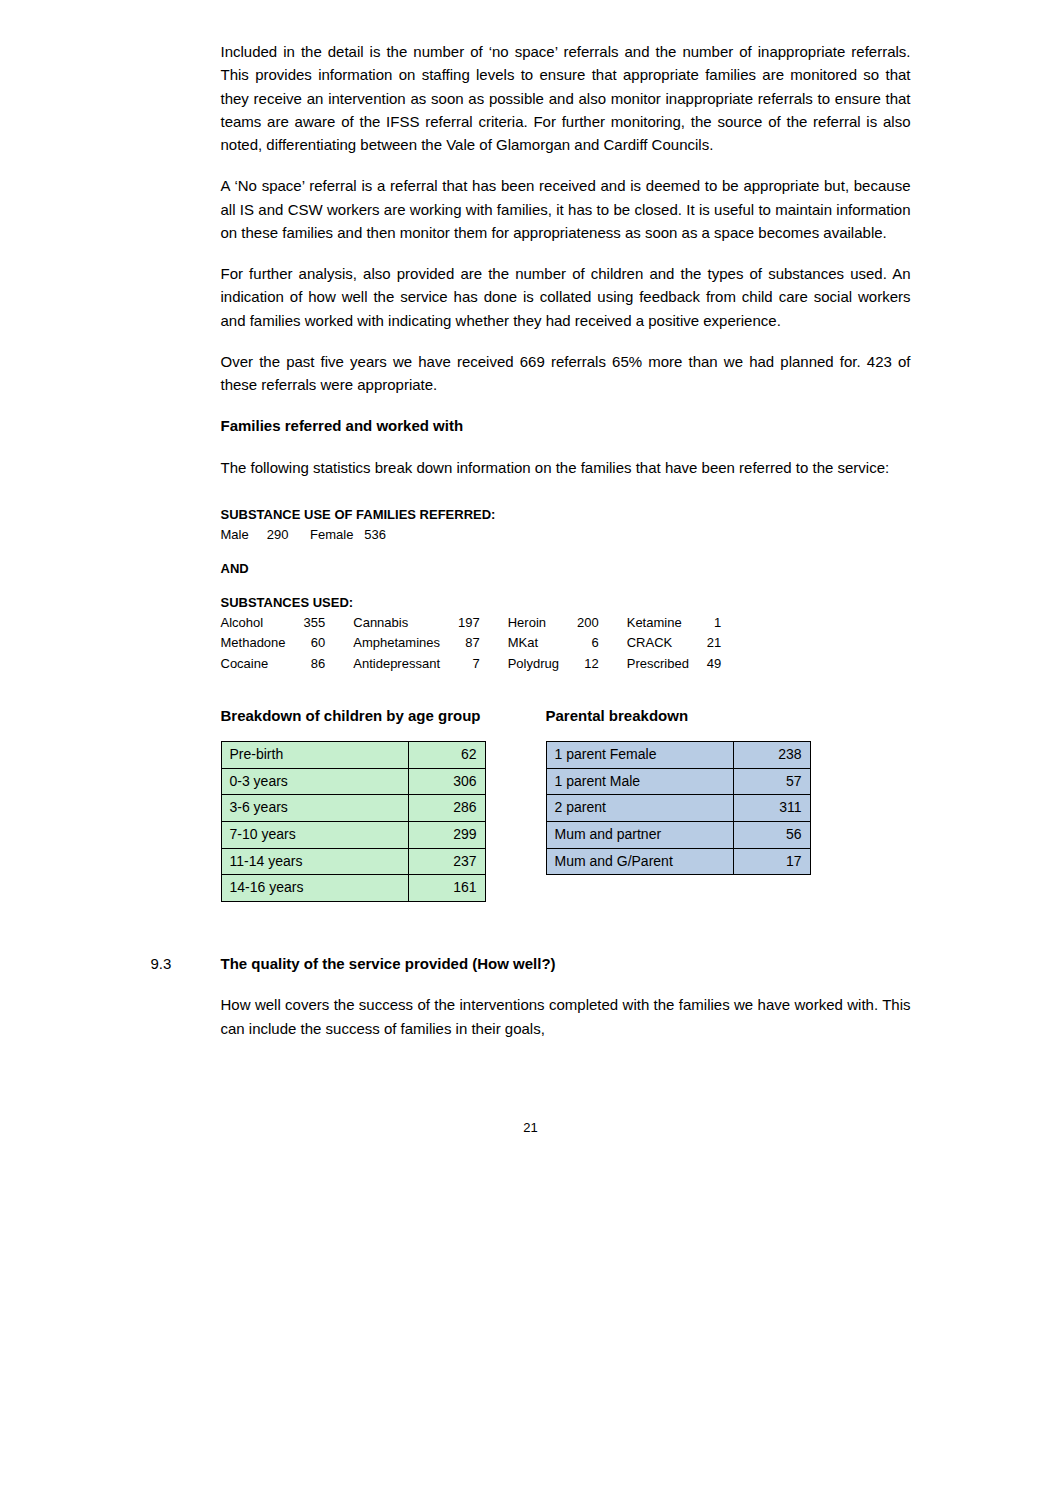Included in the detail is the number of ‘no space’ referrals and the number of inappropriate referrals. This provides information on staffing levels to ensure that appropriate families are monitored so that they receive an intervention as soon as possible and also monitor inappropriate referrals to ensure that teams are aware of the IFSS referral criteria. For further monitoring, the source of the referral is also noted, differentiating between the Vale of Glamorgan and Cardiff Councils.
A ‘No space’ referral is a referral that has been received and is deemed to be appropriate but, because all IS and CSW workers are working with families, it has to be closed. It is useful to maintain information on these families and then monitor them for appropriateness as soon as a space becomes available.
For further analysis, also provided are the number of children and the types of substances used. An indication of how well the service has done is collated using feedback from child care social workers and families worked with indicating whether they had received a positive experience.
Over the past five years we have received 669 referrals 65% more than we had planned for. 423 of these referrals were appropriate.
Families referred and worked with
The following statistics break down information on the families that have been referred to the service:
SUBSTANCE USE OF FAMILIES REFERRED:
Male 290 Female 536
AND
SUBSTANCES USED:
| Alcohol | 355 | Cannabis | 197 | Heroin | 200 | Ketamine | 1 |
| Methadone | 60 | Amphetamines | 87 | MKat | 6 | CRACK | 21 |
| Cocaine | 86 | Antidepressant | 7 | Polydrug | 12 | Prescribed | 49 |
Breakdown of children by age group
| Pre-birth | 62 |
| 0-3 years | 306 |
| 3-6 years | 286 |
| 7-10 years | 299 |
| 11-14 years | 237 |
| 14-16 years | 161 |
Parental breakdown
| 1 parent Female | 238 |
| 1 parent Male | 57 |
| 2 parent | 311 |
| Mum and partner | 56 |
| Mum and G/Parent | 17 |
9.3
The quality of the service provided (How well?)
How well covers the success of the interventions completed with the families we have worked with. This can include the success of families in their goals,
21